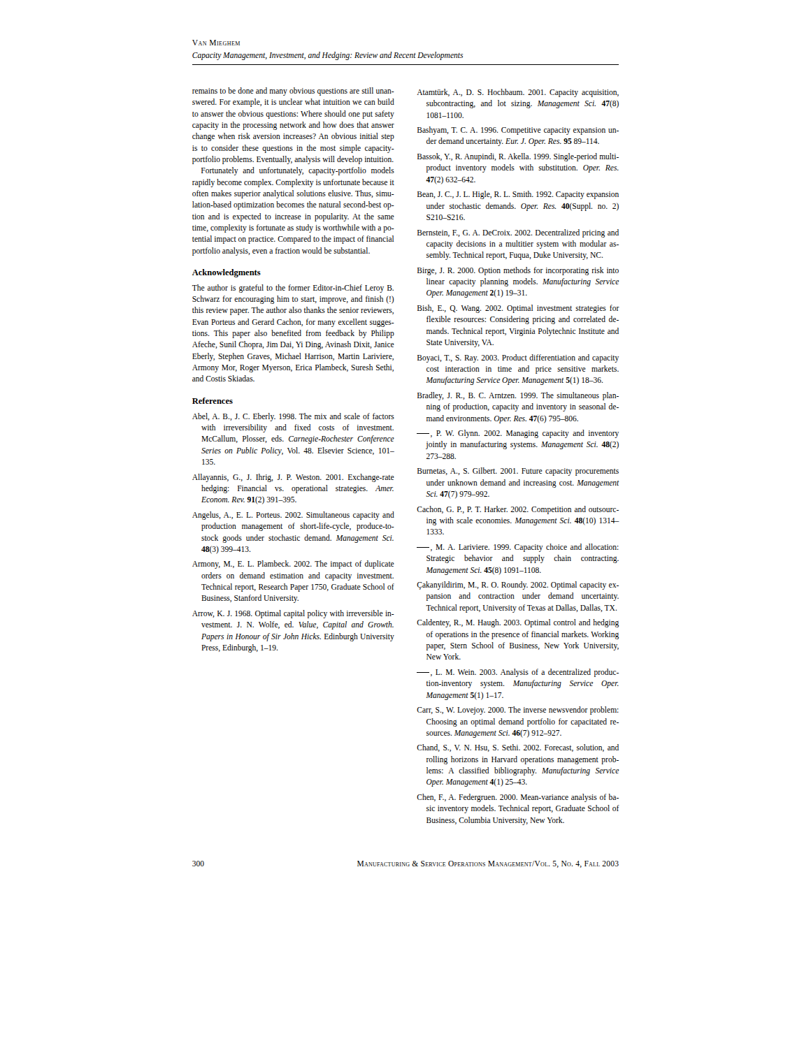Van Mieghem
Capacity Management, Investment, and Hedging: Review and Recent Developments
remains to be done and many obvious questions are still unanswered. For example, it is unclear what intuition we can build to answer the obvious questions: Where should one put safety capacity in the processing network and how does that answer change when risk aversion increases? An obvious initial step is to consider these questions in the most simple capacity-portfolio problems. Eventually, analysis will develop intuition.
Fortunately and unfortunately, capacity-portfolio models rapidly become complex. Complexity is unfortunate because it often makes superior analytical solutions elusive. Thus, simulation-based optimization becomes the natural second-best option and is expected to increase in popularity. At the same time, complexity is fortunate as study is worthwhile with a potential impact on practice. Compared to the impact of financial portfolio analysis, even a fraction would be substantial.
Acknowledgments
The author is grateful to the former Editor-in-Chief Leroy B. Schwarz for encouraging him to start, improve, and finish (!) this review paper. The author also thanks the senior reviewers, Evan Porteus and Gerard Cachon, for many excellent suggestions. This paper also benefited from feedback by Philipp Afeche, Sunil Chopra, Jim Dai, Yi Ding, Avinash Dixit, Janice Eberly, Stephen Graves, Michael Harrison, Martin Lariviere, Armony Mor, Roger Myerson, Erica Plambeck, Suresh Sethi, and Costis Skiadas.
References
Abel, A. B., J. C. Eberly. 1998. The mix and scale of factors with irreversibility and fixed costs of investment. McCallum, Plosser, eds. Carnegie-Rochester Conference Series on Public Policy, Vol. 48. Elsevier Science, 101–135.
Allayannis, G., J. Ihrig, J. P. Weston. 2001. Exchange-rate hedging: Financial vs. operational strategies. Amer. Econom. Rev. 91(2) 391–395.
Angelus, A., E. L. Porteus. 2002. Simultaneous capacity and production management of short-life-cycle, produce-to-stock goods under stochastic demand. Management Sci. 48(3) 399–413.
Armony, M., E. L. Plambeck. 2002. The impact of duplicate orders on demand estimation and capacity investment. Technical report, Research Paper 1750, Graduate School of Business, Stanford University.
Arrow, K. J. 1968. Optimal capital policy with irreversible investment. J. N. Wolfe, ed. Value, Capital and Growth. Papers in Honour of Sir John Hicks. Edinburgh University Press, Edinburgh, 1–19.
Atamtürk, A., D. S. Hochbaum. 2001. Capacity acquisition, subcontracting, and lot sizing. Management Sci. 47(8) 1081–1100.
Bashyam, T. C. A. 1996. Competitive capacity expansion under demand uncertainty. Eur. J. Oper. Res. 95 89–114.
Bassok, Y., R. Anupindi, R. Akella. 1999. Single-period multi-product inventory models with substitution. Oper. Res. 47(2) 632–642.
Bean, J. C., J. L. Higle, R. L. Smith. 1992. Capacity expansion under stochastic demands. Oper. Res. 40(Suppl. no. 2) S210–S216.
Bernstein, F., G. A. DeCroix. 2002. Decentralized pricing and capacity decisions in a multitier system with modular assembly. Technical report, Fuqua, Duke University, NC.
Birge, J. R. 2000. Option methods for incorporating risk into linear capacity planning models. Manufacturing Service Oper. Management 2(1) 19–31.
Bish, E., Q. Wang. 2002. Optimal investment strategies for flexible resources: Considering pricing and correlated demands. Technical report, Virginia Polytechnic Institute and State University, VA.
Boyaci, T., S. Ray. 2003. Product differentiation and capacity cost interaction in time and price sensitive markets. Manufacturing Service Oper. Management 5(1) 18–36.
Bradley, J. R., B. C. Arntzen. 1999. The simultaneous planning of production, capacity and inventory in seasonal demand environments. Oper. Res. 47(6) 795–806.
, P. W. Glynn. 2002. Managing capacity and inventory jointly in manufacturing systems. Management Sci. 48(2) 273–288.
Burnetas, A., S. Gilbert. 2001. Future capacity procurements under unknown demand and increasing cost. Management Sci. 47(7) 979–992.
Cachon, G. P., P. T. Harker. 2002. Competition and outsourcing with scale economies. Management Sci. 48(10) 1314–1333.
, M. A. Lariviere. 1999. Capacity choice and allocation: Strategic behavior and supply chain contracting. Management Sci. 45(8) 1091–1108.
Çakanyildirim, M., R. O. Roundy. 2002. Optimal capacity expansion and contraction under demand uncertainty. Technical report, University of Texas at Dallas, Dallas, TX.
Caldentey, R., M. Haugh. 2003. Optimal control and hedging of operations in the presence of financial markets. Working paper, Stern School of Business, New York University, New York.
, L. M. Wein. 2003. Analysis of a decentralized production-inventory system. Manufacturing Service Oper. Management 5(1) 1–17.
Carr, S., W. Lovejoy. 2000. The inverse newsvendor problem: Choosing an optimal demand portfolio for capacitated resources. Management Sci. 46(7) 912–927.
Chand, S., V. N. Hsu, S. Sethi. 2002. Forecast, solution, and rolling horizons in Harvard operations management problems: A classified bibliography. Manufacturing Service Oper. Management 4(1) 25–43.
Chen, F., A. Federgruen. 2000. Mean-variance analysis of basic inventory models. Technical report, Graduate School of Business, Columbia University, New York.
300
Manufacturing & Service Operations Management/Vol. 5, No. 4, Fall 2003